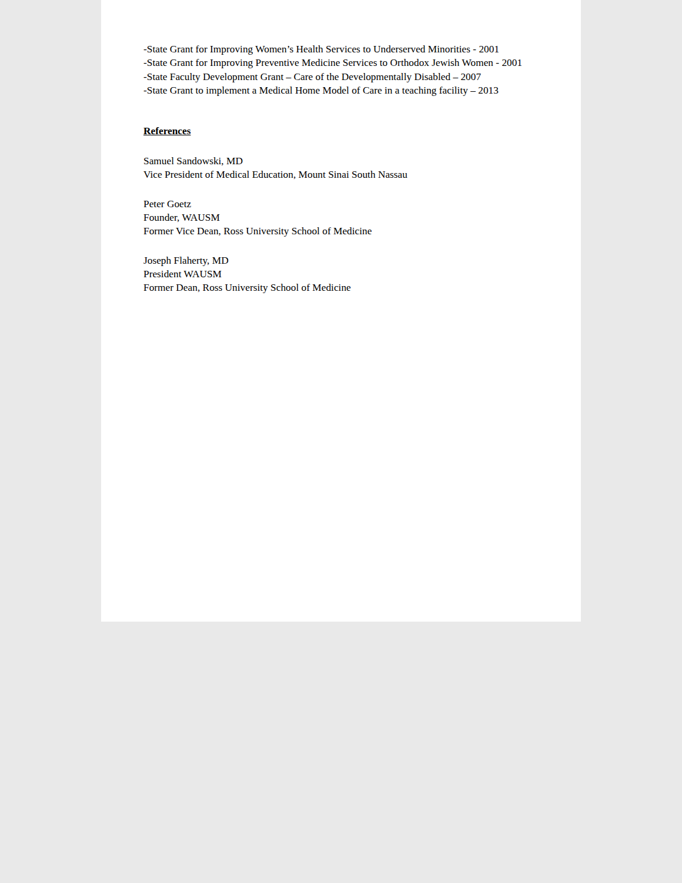-State Grant for Improving Women’s Health Services to Underserved Minorities - 2001
-State Grant for Improving Preventive Medicine Services to Orthodox Jewish Women - 2001
-State Faculty Development Grant – Care of the Developmentally Disabled – 2007
-State Grant to implement a Medical Home Model of Care in a teaching facility – 2013
References
Samuel Sandowski, MD
Vice President of Medical Education, Mount Sinai South Nassau
Peter Goetz
Founder, WAUSM
Former Vice Dean, Ross University School of Medicine
Joseph Flaherty, MD
President WAUSM
Former Dean, Ross University School of Medicine